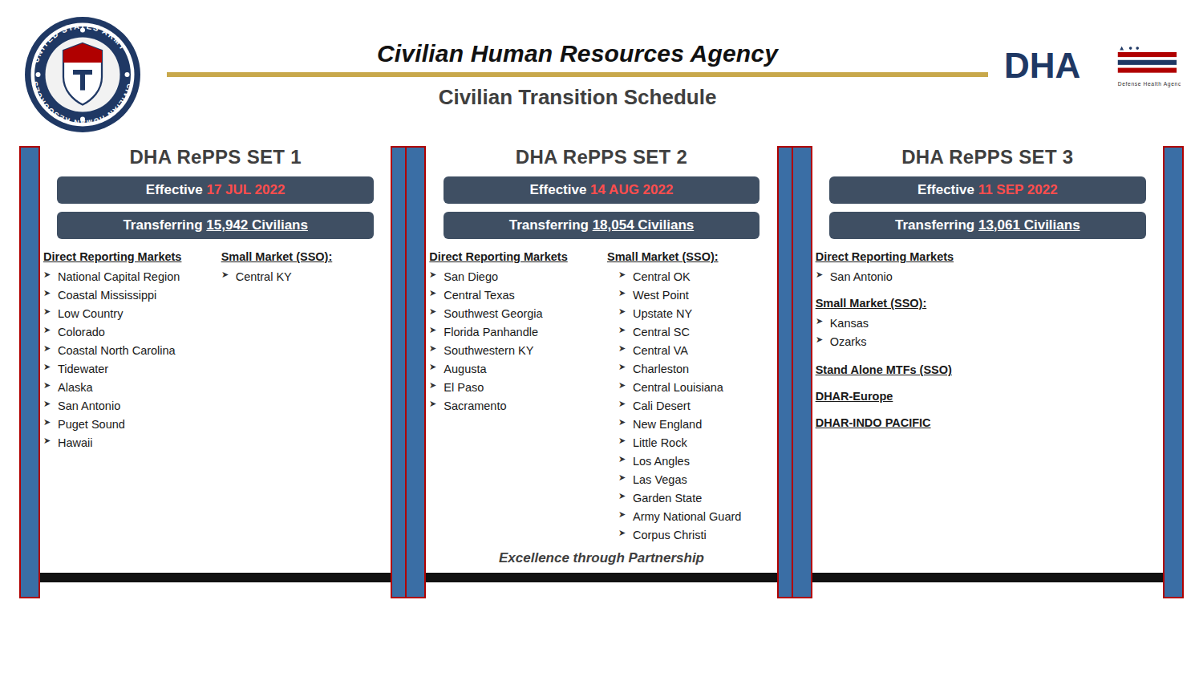UNITED STATES ARMY CIVILIAN HUMAN RESOURCES AGENCY
Civilian Human Resources Agency
Civilian Transition Schedule
DHA Defense Health Agency
DHA RePPS SET 1
Effective 17 JUL 2022
Transferring 15,942 Civilians
Direct Reporting Markets
National Capital Region
Coastal Mississippi
Low Country
Colorado
Coastal North Carolina
Tidewater
Alaska
San Antonio
Puget Sound
Hawaii
Small Market (SSO):
Central KY
DHA RePPS SET 2
Effective 14 AUG 2022
Transferring 18,054 Civilians
Direct Reporting Markets
San Diego
Central Texas
Southwest Georgia
Florida Panhandle
Southwestern KY
Augusta
El Paso
Sacramento
Small Market (SSO):
Central OK
West Point
Upstate NY
Central SC
Central VA
Charleston
Central Louisiana
Cali Desert
New England
Little Rock
Los Angles
Las Vegas
Garden State
Army National Guard
Corpus Christi
DHA RePPS SET 3
Effective 11 SEP 2022
Transferring 13,061 Civilians
Direct Reporting Markets
San Antonio
Small Market (SSO):
Kansas
Ozarks
Stand Alone MTFs (SSO)
DHAR-Europe
DHAR-INDO PACIFIC
Excellence through Partnership
7